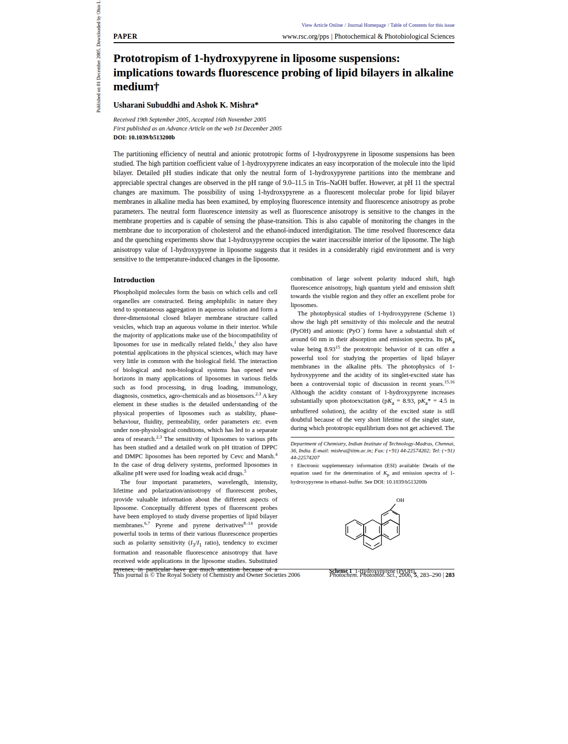Published on 01 December 2005. Downloaded by Ohio Link Offices on 23/08/2013 16:14:03.
View Article Online/Journal Homepage/Table of Contents for this issue
PAPER
www.rsc.org/pps|Photochemical & Photobiological Sciences
Prototropism of 1-hydroxypyrene in liposome suspensions: implications towards fluorescence probing of lipid bilayers in alkaline medium†
Usharani Subuddhi and Ashok K. Mishra*
Received 19th September 2005, Accepted 16th November 2005
First published as an Advance Article on the web 1st December 2005
DOI: 10.1039/b513200b
The partitioning efficiency of neutral and anionic prototropic forms of 1-hydroxypyrene in liposome suspensions has been studied. The high partition coefficient value of 1-hydroxypyrene indicates an easy incorporation of the molecule into the lipid bilayer. Detailed pH studies indicate that only the neutral form of 1-hydroxypyrene partitions into the membrane and appreciable spectral changes are observed in the pH range of 9.0–11.5 in Tris–NaOH buffer. However, at pH 11 the spectral changes are maximum. The possibility of using 1-hydroxypyrene as a fluorescent molecular probe for lipid bilayer membranes in alkaline media has been examined, by employing fluorescence intensity and fluorescence anisotropy as probe parameters. The neutral form fluorescence intensity as well as fluorescence anisotropy is sensitive to the changes in the membrane properties and is capable of sensing the phase-transition. This is also capable of monitoring the changes in the membrane due to incorporation of cholesterol and the ethanol-induced interdigitation. The time resolved fluorescence data and the quenching experiments show that 1-hydroxypyrene occupies the water inaccessible interior of the liposome. The high anisotropy value of 1-hydroxypyrene in liposome suggests that it resides in a considerably rigid environment and is very sensitive to the temperature-induced changes in the liposome.
Introduction
Phospholipid molecules form the basis on which cells and cell organelles are constructed. Being amphiphilic in nature they tend to spontaneous aggregation in aqueous solution and form a three-dimensional closed bilayer membrane structure called vesicles, which trap an aqueous volume in their interior. While the majority of applications make use of the biocompatibility of liposomes for use in medically related fields,1 they also have potential applications in the physical sciences, which may have very little in common with the biological field. The interaction of biological and non-biological systems has opened new horizons in many applications of liposomes in various fields such as food processing, in drug loading, immunology, diagnosis, cosmetics, agro-chemicals and as biosensors.2,3 A key element in these studies is the detailed understanding of the physical properties of liposomes such as stability, phase-behaviour, fluidity, permeability, order parameters etc. even under non-physiological conditions, which has led to a separate area of research.2,3 The sensitivity of liposomes to various pHs has been studied and a detailed work on pH titration of DPPC and DMPC liposomes has been reported by Cevc and Marsh.4 In the case of drug delivery systems, preformed liposomes in alkaline pH were used for loading weak acid drugs.5
The four important parameters, wavelength, intensity, lifetime and polarization/anisotropy of fluorescent probes, provide valuable information about the different aspects of liposome. Conceptually different types of fluorescent probes have been employed to study diverse properties of lipid bilayer membranes.6,7 Pyrene and pyrene derivatives8–14 provide powerful tools in terms of their various fluorescence properties such as polarity sensitivity (I3/I1 ratio), tendency to excimer formation and reasonable fluorescence anisotropy that have received wide applications in the liposome studies. Substituted pyrenes, in particular have got much attention because of a combination of large solvent polarity induced shift, high fluorescence anisotropy, high quantum yield and emission shift towards the visible region and they offer an excellent probe for liposomes.
The photophysical studies of 1-hydroxypyrene (Scheme 1) show the high pH sensitivity of this molecule and the neutral (PyOH) and anionic (PyO−) forms have a substantial shift of around 60 nm in their absorption and emission spectra. Its pKa value being 8.9315 the prototropic behavior of it can offer a powerful tool for studying the properties of lipid bilayer membranes in the alkaline pHs. The photophysics of 1-hydroxypyrene and the acidity of its singlet-excited state has been a controversial topic of discussion in recent years.15,16 Although the acidity constant of 1-hydroxypyrene increases substantially upon photoexcitation (pKa = 8.93, pKa* = 4.5 in unbuffered solution), the acidity of the excited state is still doubtful because of the very short lifetime of the singlet state, during which prototropic equilibrium does not get achieved. The
Department of Chemistry, Indian Institute of Technology-Madras, Chennai, 36, India. E-mail: mishra@iitm.ac.in; Fax: (+91) 44-22574202; Tel: (+91) 44-22574207
† Electronic supplementary information (ESI) available: Details of the equation used for the determination of Kp and emission spectra of 1-hydroxypyrene in ethanol–buffer. See DOI: 10.1039/b513200b
OH
Scheme 1 1-Hydroxypyrene (PyOH).
This journal is © The Royal Society of Chemistry and Owner Societies 2006
Photochem. Photobiol. Sci., 2006, 5, 283–290 | 283